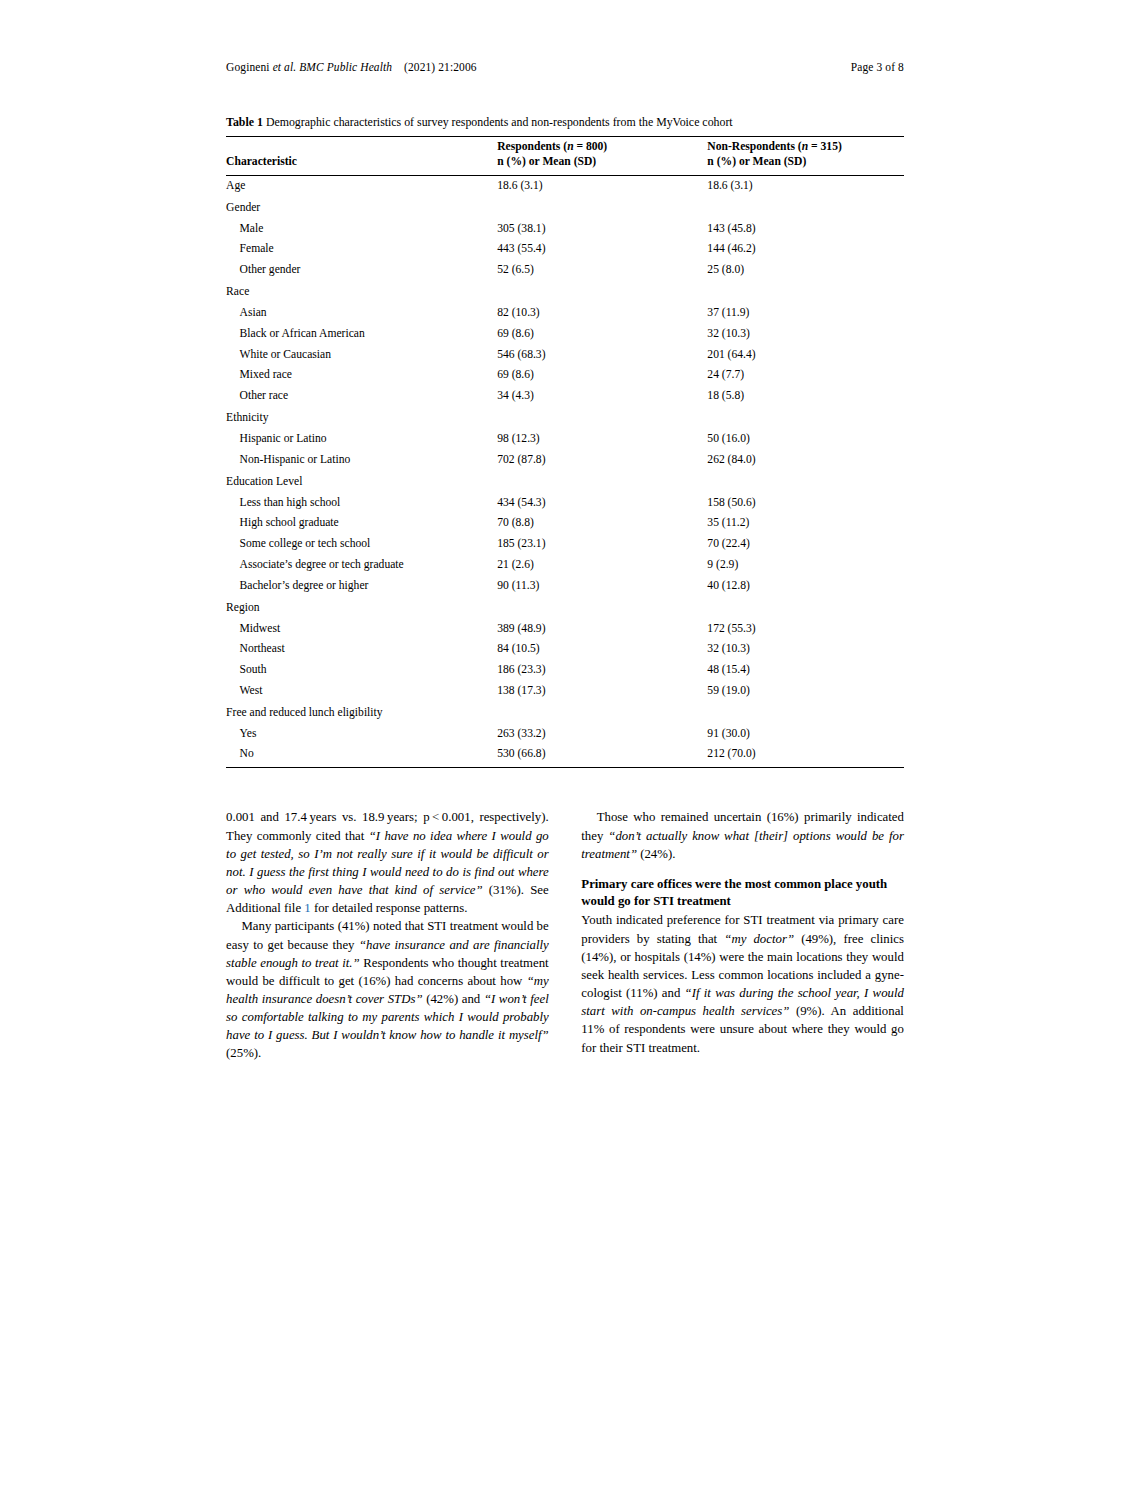Gogineni et al. BMC Public Health (2021) 21:2006
Page 3 of 8
Table 1 Demographic characteristics of survey respondents and non-respondents from the MyVoice cohort
| Characteristic | Respondents ( n = 800) n (%) or Mean (SD) | Non-Respondents ( n = 315) n (%) or Mean (SD) |
| --- | --- | --- |
| Age | 18.6 (3.1) | 18.6 (3.1) |
| Gender | | |
| Male | 305 (38.1) | 143 (45.8) |
| Female | 443 (55.4) | 144 (46.2) |
| Other gender | 52 (6.5) | 25 (8.0) |
| Race | | |
| Asian | 82 (10.3) | 37 (11.9) |
| Black or African American | 69 (8.6) | 32 (10.3) |
| White or Caucasian | 546 (68.3) | 201 (64.4) |
| Mixed race | 69 (8.6) | 24 (7.7) |
| Other race | 34 (4.3) | 18 (5.8) |
| Ethnicity | | |
| Hispanic or Latino | 98 (12.3) | 50 (16.0) |
| Non-Hispanic or Latino | 702 (87.8) | 262 (84.0) |
| Education Level | | |
| Less than high school | 434 (54.3) | 158 (50.6) |
| High school graduate | 70 (8.8) | 35 (11.2) |
| Some college or tech school | 185 (23.1) | 70 (22.4) |
| Associate’s degree or tech graduate | 21 (2.6) | 9 (2.9) |
| Bachelor’s degree or higher | 90 (11.3) | 40 (12.8) |
| Region | | |
| Midwest | 389 (48.9) | 172 (55.3) |
| Northeast | 84 (10.5) | 32 (10.3) |
| South | 186 (23.3) | 48 (15.4) |
| West | 138 (17.3) | 59 (19.0) |
| Free and reduced lunch eligibility | | |
| Yes | 263 (33.2) | 91 (30.0) |
| No | 530 (66.8) | 212 (70.0) |
0.001 and 17.4 years vs. 18.9 years; p < 0.001, respectively). They commonly cited that “I have no idea where I would go to get tested, so I’m not really sure if it would be difficult or not. I guess the first thing I would need to do is find out where or who would even have that kind of service” (31%). See Additional file 1 for detailed response patterns.
Many participants (41%) noted that STI treatment would be easy to get because they “have insurance and are financially stable enough to treat it.” Respondents who thought treatment would be difficult to get (16%) had concerns about how “my health insurance doesn’t cover STDs” (42%) and “I won’t feel so comfortable talking to my parents which I would probably have to I guess. But I wouldn’t know how to handle it myself” (25%).
Those who remained uncertain (16%) primarily indicated they “don’t actually know what [their] options would be for treatment” (24%).
Primary care offices were the most common place youth would go for STI treatment
Youth indicated preference for STI treatment via primary care providers by stating that “my doctor” (49%), free clinics (14%), or hospitals (14%) were the main locations they would seek health services. Less common locations included a gynecologist (11%) and “If it was during the school year, I would start with on-campus health services” (9%). An additional 11% of respondents were unsure about where they would go for their STI treatment.